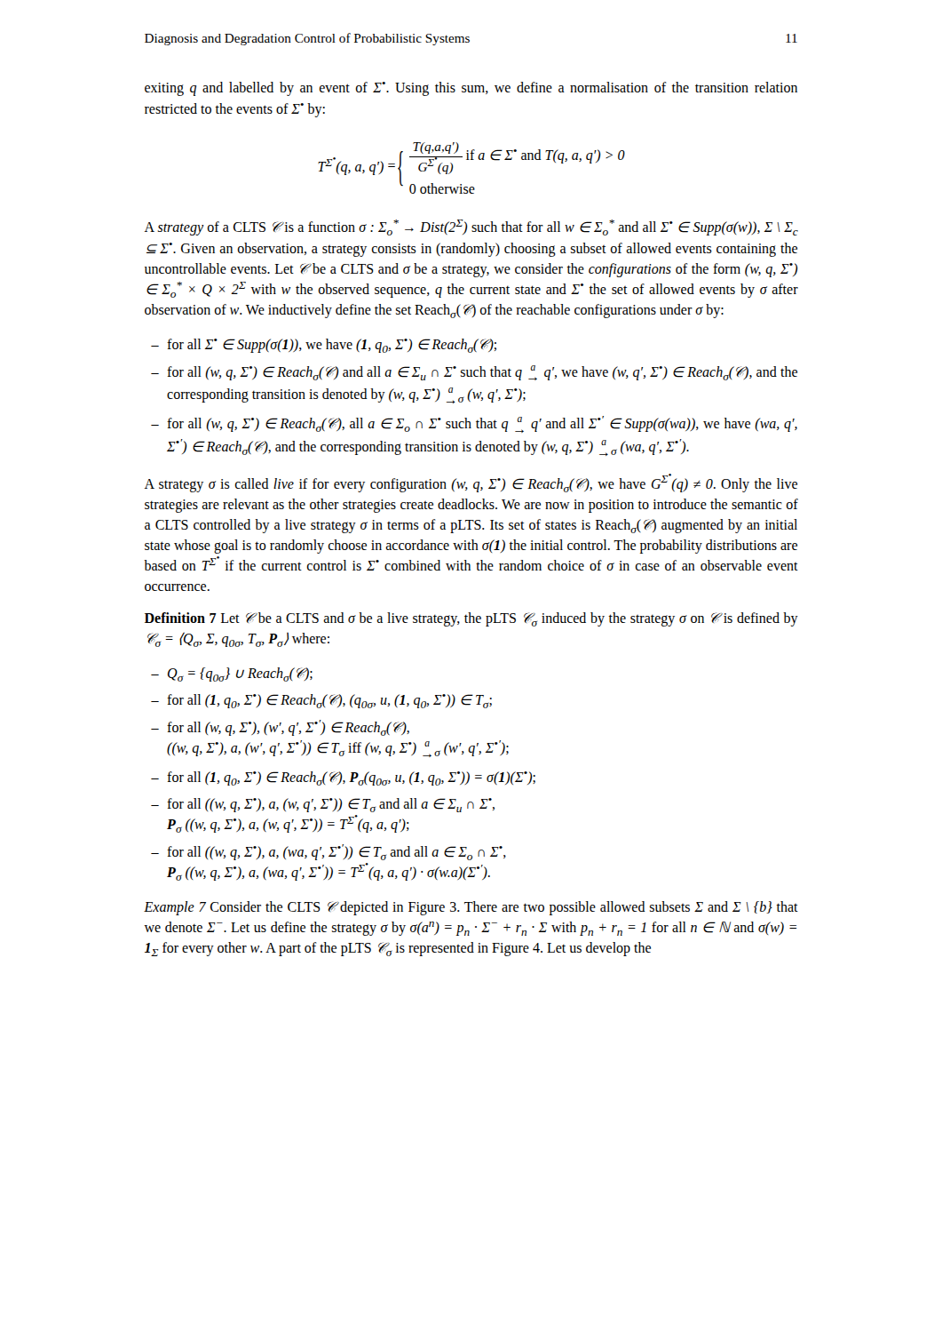Diagnosis and Degradation Control of Probabilistic Systems 11
exiting q and labelled by an event of Σ•. Using this sum, we define a normalisation of the transition relation restricted to the events of Σ• by:
TΣ•(q, a, q′) = T(q,a,q′) GΣ•(q) if a ∈ Σ• and T(q, a, q′) > 0 0 otherwise
A strategy of a CLTS 𝒞 is a function σ : Σo* → Dist(2Σ) such that for all w ∈ Σo* and all Σ• ∈ Supp(σ(w)), Σ \ Σc ⊆ Σ•. Given an observation, a strategy consists in (randomly) choosing a subset of allowed events containing the uncontrollable events. Let 𝒞 be a CLTS and σ be a strategy, we consider the configurations of the form (w, q, Σ•) ∈ Σo* × Q × 2Σ with w the observed sequence, q the current state and Σ• the set of allowed events by σ after observation of w. We inductively define the set Reachσ(𝒞) of the reachable configurations under σ by:
for all Σ• ∈ Supp(σ(1)), we have (1, q0, Σ•) ∈ Reachσ(𝒞);
for all (w, q, Σ•) ∈ Reachσ(𝒞) and all a ∈ Σu ∩ Σ• such that q a→ q′, we have (w, q′, Σ•) ∈ Reachσ(𝒞), and the corresponding transition is denoted by (w, q, Σ•) a→σ (w, q′, Σ•);
for all (w, q, Σ•) ∈ Reachσ(𝒞), all a ∈ Σo ∩ Σ• such that q a→ q′ and all Σ•′ ∈ Supp(σ(wa)), we have (wa, q′, Σ•′) ∈ Reachσ(𝒞), and the corresponding transition is denoted by (w, q, Σ•) a→σ (wa, q′, Σ•′).
A strategy σ is called live if for every configuration (w, q, Σ•) ∈ Reachσ(𝒞), we have GΣ•(q) ≠ 0. Only the live strategies are relevant as the other strategies create deadlocks. We are now in position to introduce the semantic of a CLTS controlled by a live strategy σ in terms of a pLTS. Its set of states is Reachσ(𝒞) augmented by an initial state whose goal is to randomly choose in accordance with σ(1) the initial control. The probability distributions are based on TΣ• if the current control is Σ• combined with the random choice of σ in case of an observable event occurrence.
Definition 7 Let 𝒞 be a CLTS and σ be a live strategy, the pLTS 𝒞σ induced by the strategy σ on 𝒞 is defined by 𝒞σ = ⟨Qσ, Σ, q0σ, Tσ, Pσ⟩ where:
Qσ = {q0σ} ∪ Reachσ(𝒞);
for all (1, q0, Σ•) ∈ Reachσ(𝒞), (q0σ, u, (1, q0, Σ•)) ∈ Tσ;
for all (w, q, Σ•), (w′, q′, Σ•′) ∈ Reachσ(𝒞),
((w, q, Σ•), a, (w′, q′, Σ•′)) ∈ Tσ iff (w, q, Σ•) a→σ (w′, q′, Σ•′);
for all (1, q0, Σ•) ∈ Reachσ(𝒞), Pσ(q0σ, u, (1, q0, Σ•)) = σ(1)(Σ•);
for all ((w, q, Σ•), a, (w, q′, Σ•)) ∈ Tσ and all a ∈ Σu ∩ Σ•,
Pσ ((w, q, Σ•), a, (w, q′, Σ•)) = TΣ•(q, a, q′);
for all ((w, q, Σ•), a, (wa, q′, Σ•′)) ∈ Tσ and all a ∈ Σo ∩ Σ•,
Pσ ((w, q, Σ•), a, (wa, q′, Σ•′)) = TΣ•(q, a, q′) · σ(w.a)(Σ•′).
Example 7 Consider the CLTS 𝒞 depicted in Figure 3. There are two possible allowed subsets Σ and Σ \ {b} that we denote Σ−. Let us define the strategy σ by σ(an) = pn · Σ− + rn · Σ with pn + rn = 1 for all n ∈ ℕ and σ(w) = 1Σ for every other w. A part of the pLTS 𝒞σ is represented in Figure 4. Let us develop the